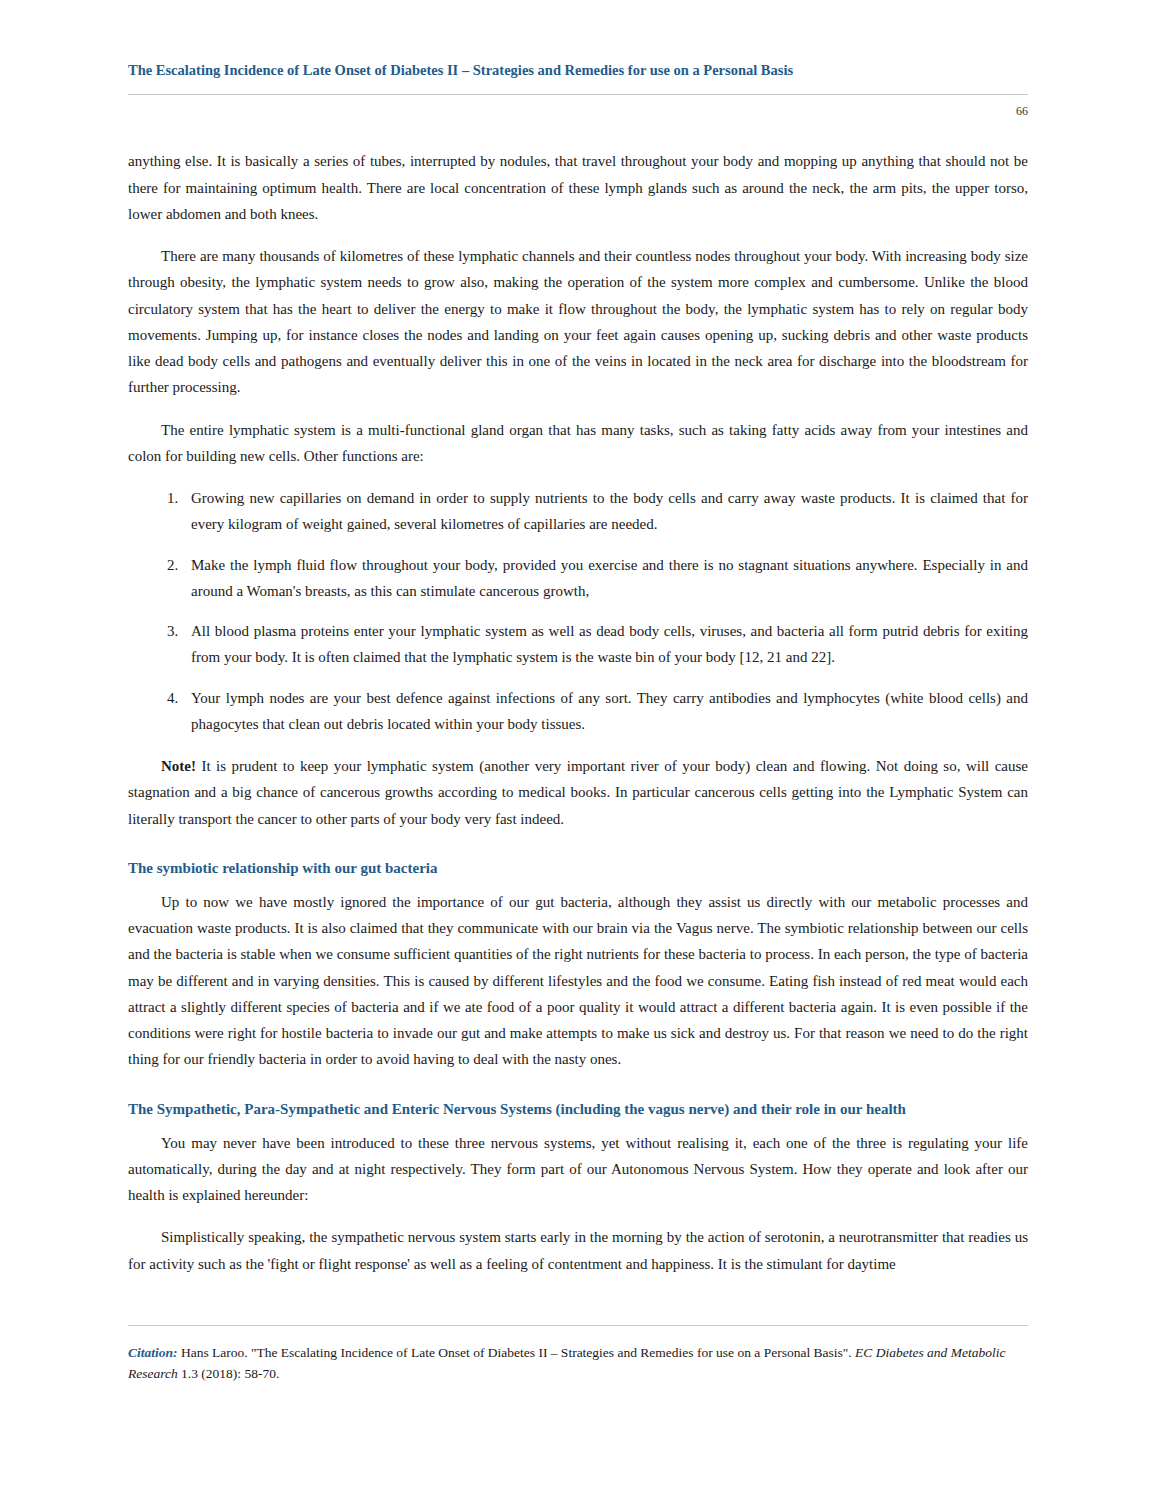The Escalating Incidence of Late Onset of Diabetes II – Strategies and Remedies for use on a Personal Basis
66
anything else. It is basically a series of tubes, interrupted by nodules, that travel throughout your body and mopping up anything that should not be there for maintaining optimum health. There are local concentration of these lymph glands such as around the neck, the arm pits, the upper torso, lower abdomen and both knees.
There are many thousands of kilometres of these lymphatic channels and their countless nodes throughout your body. With increasing body size through obesity, the lymphatic system needs to grow also, making the operation of the system more complex and cumbersome. Unlike the blood circulatory system that has the heart to deliver the energy to make it flow throughout the body, the lymphatic system has to rely on regular body movements. Jumping up, for instance closes the nodes and landing on your feet again causes opening up, sucking debris and other waste products like dead body cells and pathogens and eventually deliver this in one of the veins in located in the neck area for discharge into the bloodstream for further processing.
The entire lymphatic system is a multi-functional gland organ that has many tasks, such as taking fatty acids away from your intestines and colon for building new cells. Other functions are:
Growing new capillaries on demand in order to supply nutrients to the body cells and carry away waste products. It is claimed that for every kilogram of weight gained, several kilometres of capillaries are needed.
Make the lymph fluid flow throughout your body, provided you exercise and there is no stagnant situations anywhere. Especially in and around a Woman's breasts, as this can stimulate cancerous growth,
All blood plasma proteins enter your lymphatic system as well as dead body cells, viruses, and bacteria all form putrid debris for exiting from your body. It is often claimed that the lymphatic system is the waste bin of your body [12, 21 and 22].
Your lymph nodes are your best defence against infections of any sort. They carry antibodies and lymphocytes (white blood cells) and phagocytes that clean out debris located within your body tissues.
Note! It is prudent to keep your lymphatic system (another very important river of your body) clean and flowing. Not doing so, will cause stagnation and a big chance of cancerous growths according to medical books. In particular cancerous cells getting into the Lymphatic System can literally transport the cancer to other parts of your body very fast indeed.
The symbiotic relationship with our gut bacteria
Up to now we have mostly ignored the importance of our gut bacteria, although they assist us directly with our metabolic processes and evacuation waste products. It is also claimed that they communicate with our brain via the Vagus nerve. The symbiotic relationship between our cells and the bacteria is stable when we consume sufficient quantities of the right nutrients for these bacteria to process. In each person, the type of bacteria may be different and in varying densities. This is caused by different lifestyles and the food we consume. Eating fish instead of red meat would each attract a slightly different species of bacteria and if we ate food of a poor quality it would attract a different bacteria again. It is even possible if the conditions were right for hostile bacteria to invade our gut and make attempts to make us sick and destroy us. For that reason we need to do the right thing for our friendly bacteria in order to avoid having to deal with the nasty ones.
The Sympathetic, Para-Sympathetic and Enteric Nervous Systems (including the vagus nerve) and their role in our health
You may never have been introduced to these three nervous systems, yet without realising it, each one of the three is regulating your life automatically, during the day and at night respectively. They form part of our Autonomous Nervous System. How they operate and look after our health is explained hereunder:
Simplistically speaking, the sympathetic nervous system starts early in the morning by the action of serotonin, a neurotransmitter that readies us for activity such as the 'fight or flight response' as well as a feeling of contentment and happiness. It is the stimulant for daytime
Citation: Hans Laroo. "The Escalating Incidence of Late Onset of Diabetes II – Strategies and Remedies for use on a Personal Basis". EC Diabetes and Metabolic Research 1.3 (2018): 58-70.